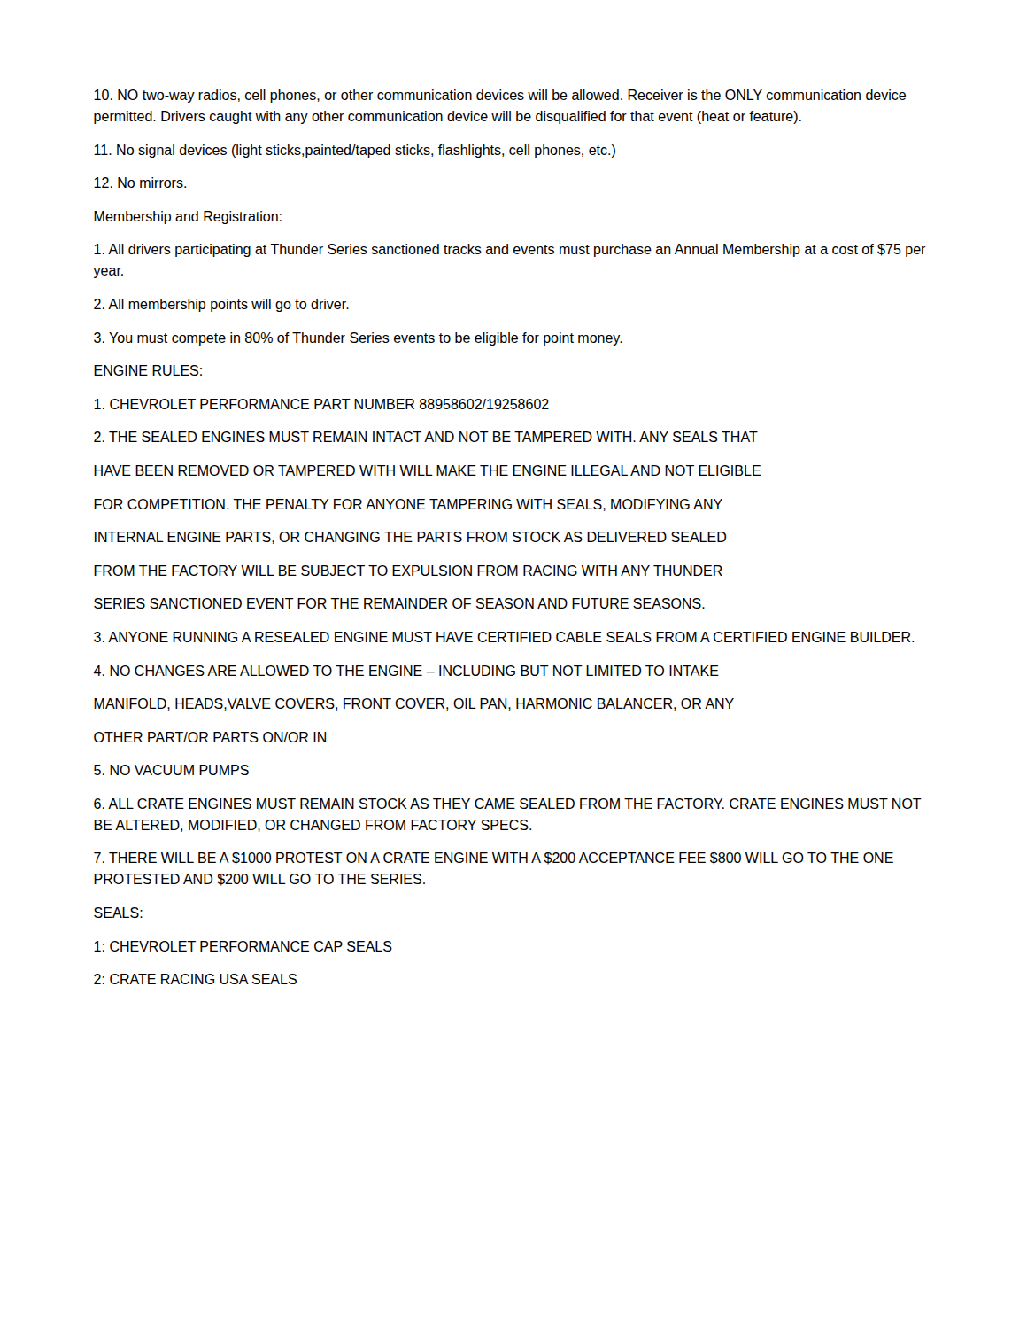10. NO two-way radios, cell phones, or other communication devices will be allowed. Receiver is the ONLY communication device permitted. Drivers caught with any other communication device will be disqualified for that event (heat or feature).
11. No signal devices (light sticks,painted/taped sticks, flashlights, cell phones, etc.)
12. No mirrors.
Membership and Registration:
1. All drivers participating at Thunder Series sanctioned tracks and events must purchase an Annual Membership at a cost of $75 per year.
2. All membership points will go to driver.
3. You must compete in 80% of Thunder Series events to be eligible for point money.
ENGINE RULES:
1. CHEVROLET PERFORMANCE PART NUMBER 88958602/19258602
2. THE SEALED ENGINES MUST REMAIN INTACT AND NOT BE TAMPERED WITH. ANY SEALS THAT
HAVE BEEN REMOVED OR TAMPERED WITH WILL MAKE THE ENGINE ILLEGAL AND NOT ELIGIBLE
FOR COMPETITION. THE PENALTY FOR ANYONE TAMPERING WITH SEALS, MODIFYING ANY
INTERNAL ENGINE PARTS, OR CHANGING THE PARTS FROM STOCK AS DELIVERED SEALED
FROM THE FACTORY WILL BE SUBJECT TO EXPULSION FROM RACING WITH ANY THUNDER
SERIES SANCTIONED EVENT FOR THE REMAINDER OF SEASON AND FUTURE SEASONS.
3. ANYONE RUNNING A RESEALED ENGINE MUST HAVE CERTIFIED CABLE SEALS FROM A CERTIFIED ENGINE BUILDER.
4. NO CHANGES ARE ALLOWED TO THE ENGINE – INCLUDING BUT NOT LIMITED TO INTAKE
MANIFOLD, HEADS,VALVE COVERS, FRONT COVER, OIL PAN, HARMONIC BALANCER, OR ANY
OTHER PART/OR PARTS ON/OR IN
5. NO VACUUM PUMPS
6. ALL CRATE ENGINES MUST REMAIN STOCK AS THEY CAME SEALED FROM THE FACTORY. CRATE ENGINES MUST NOT BE ALTERED, MODIFIED, OR CHANGED FROM FACTORY SPECS.
7. THERE WILL BE A $1000 PROTEST ON A CRATE ENGINE WITH A $200 ACCEPTANCE FEE $800 WILL GO TO THE ONE PROTESTED AND $200 WILL GO TO THE SERIES.
SEALS:
1: CHEVROLET PERFORMANCE CAP SEALS
2: CRATE RACING USA SEALS